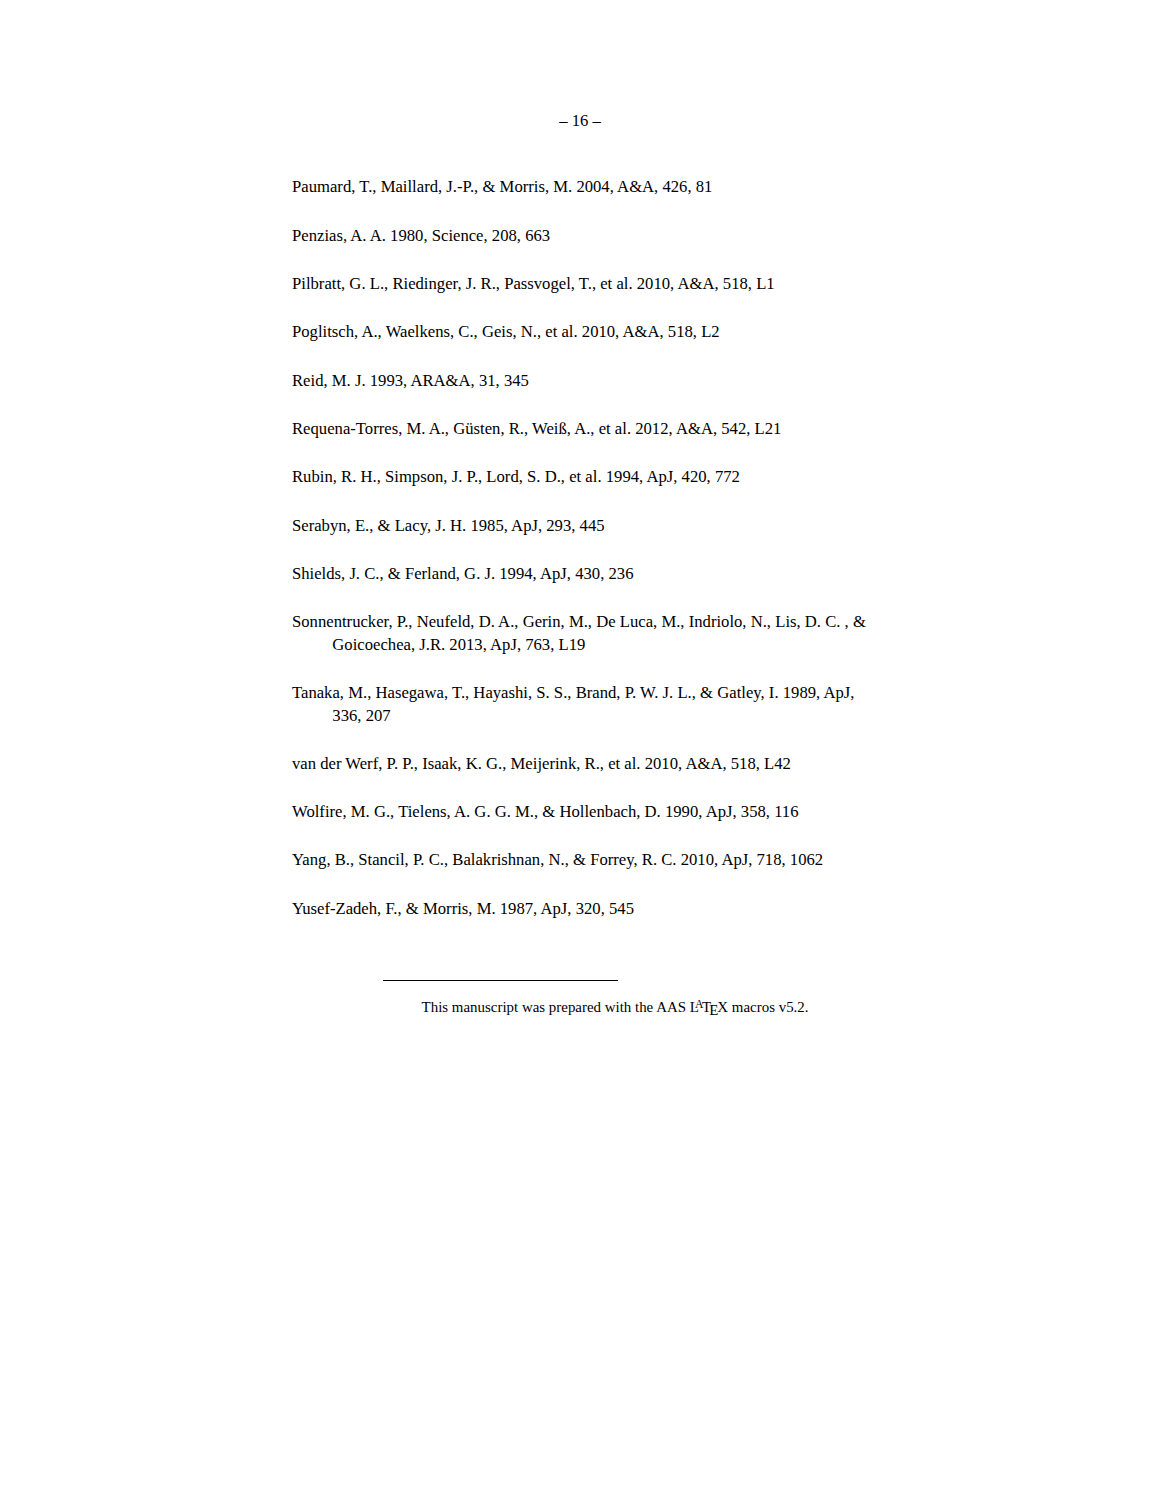– 16 –
Paumard, T., Maillard, J.-P., & Morris, M. 2004, A&A, 426, 81
Penzias, A. A. 1980, Science, 208, 663
Pilbratt, G. L., Riedinger, J. R., Passvogel, T., et al. 2010, A&A, 518, L1
Poglitsch, A., Waelkens, C., Geis, N., et al. 2010, A&A, 518, L2
Reid, M. J. 1993, ARA&A, 31, 345
Requena-Torres, M. A., Güsten, R., Weiß, A., et al. 2012, A&A, 542, L21
Rubin, R. H., Simpson, J. P., Lord, S. D., et al. 1994, ApJ, 420, 772
Serabyn, E., & Lacy, J. H. 1985, ApJ, 293, 445
Shields, J. C., & Ferland, G. J. 1994, ApJ, 430, 236
Sonnentrucker, P., Neufeld, D. A., Gerin, M., De Luca, M., Indriolo, N., Lis, D. C. , & Goicoechea, J.R. 2013, ApJ, 763, L19
Tanaka, M., Hasegawa, T., Hayashi, S. S., Brand, P. W. J. L., & Gatley, I. 1989, ApJ, 336, 207
van der Werf, P. P., Isaak, K. G., Meijerink, R., et al. 2010, A&A, 518, L42
Wolfire, M. G., Tielens, A. G. G. M., & Hollenbach, D. 1990, ApJ, 358, 116
Yang, B., Stancil, P. C., Balakrishnan, N., & Forrey, R. C. 2010, ApJ, 718, 1062
Yusef-Zadeh, F., & Morris, M. 1987, ApJ, 320, 545
This manuscript was prepared with the AAS LaTe X macros v5.2.